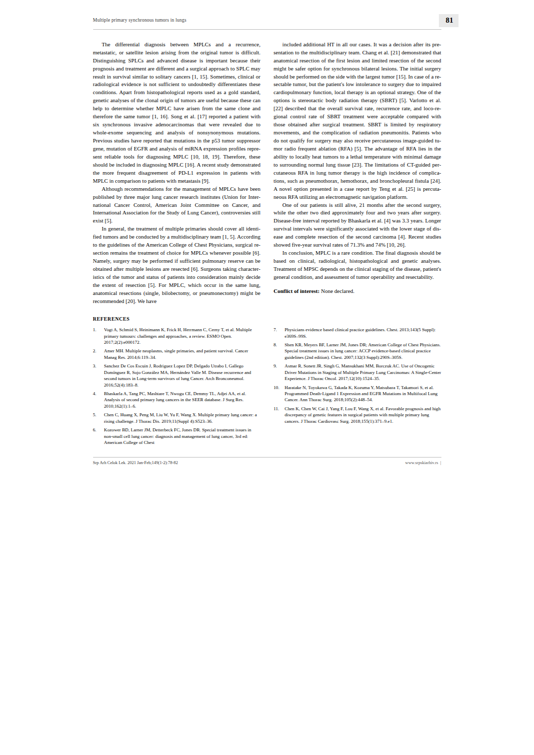Multiple primary synchronous tumors in lungs
81
The differential diagnosis between MPLCs and a recurrence, metastatic, or satellite lesion arising from the original tumor is difficult. Distinguishing SPLCs and advanced disease is important because their prognosis and treatment are different and a surgical approach to SPLC may result in survival similar to solitary cancers [1, 15]. Sometimes, clinical or radiological evidence is not sufficient to undoubtedly differentiates these conditions. Apart from histopathological reports used as a gold standard, genetic analyses of the clonal origin of tumors are useful because these can help to determine whether MPLC have arisen from the same clone and therefore the same tumor [1, 16]. Song et al. [17] reported a patient with six synchronous invasive adenocarcinomas that were revealed due to whole-exome sequencing and analysis of nonsynonymous mutations. Previous studies have reported that mutations in the p53 tumor suppressor gene, mutation of EGFR and analysis of miRNA expression profiles represent reliable tools for diagnosing MPLC [10, 18, 19]. Therefore, these should be included in diagnosing MPLC [16]. A recent study demonstrated the more frequent disagreement of PD-L1 expression in patients with MPLC in comparison to patients with metastasis [9].
Although recommendations for the management of MPLCs have been published by three major lung cancer research institutes (Union for Inter-national Cancer Control, American Joint Committee on Cancer, and International Association for the Study of Lung Cancer), controversies still exist [5].
In general, the treatment of multiple primaries should cover all identified tumors and be conducted by a multidisciplinary team [1, 5]. According to the guidelines of the American College of Chest Physicians, surgical resection remains the treatment of choice for MPLCs whenever possible [6]. Namely, surgery may be performed if sufficient pulmonary reserve can be obtained after multiple lesions are resected [6]. Surgeons taking characteristics of the tumor and status of patients into consideration mainly decide the extent of resection [5]. For MPLC, which occur in the same lung, anatomical resections (single, bilobectomy, or pneumonectomy) might be recommended [20]. We have
included additional HT in all our cases. It was a decision after its presentation to the multidisciplinary team. Chang et al. [21] demonstrated that anatomical resection of the first lesion and limited resection of the second might be safer option for synchronous bilateral lesions. The initial surgery should be performed on the side with the largest tumor [15]. In case of a resectable tumor, but the patient's low intolerance to surgery due to impaired cardiopulmonary function, local therapy is an optional strategy. One of the options is stereotactic body radiation therapy (SBRT) [5]. Varlotto et al. [22] described that the overall survival rate, recurrence rate, and loco-regional control rate of SBRT treatment were acceptable compared with those obtained after surgical treatment. SBRT is limited by respiratory movements, and the complication of radiation pneumonitis. Patients who do not qualify for surgery may also receive percutaneous image-guided tumor radio frequent ablation (RFA) [5]. The advantage of RFA lies in the ability to locally heat tumors to a lethal temperature with minimal damage to surrounding normal lung tissue [23]. The limitations of CT-guided percutaneous RFA in lung tumor therapy is the high incidence of complications, such as pneumothorax, hemothorax, and bronchopleural fistula [24]. A novel option presented in a case report by Teng et al. [25] is percutaneous RFA utilizing an electromagnetic navigation platform.
One of our patients is still alive, 21 months after the second surgery, while the other two died approximately four and two years after surgery. Disease-free interval reported by Bhaskarla et al. [4] was 3.3 years. Longer survival intervals were significantly associated with the lower stage of disease and complete resection of the second carcinoma [4]. Recent studies showed five-year survival rates of 71.3% and 74% [10, 26].
In conclusion, MPLC is a rare condition. The final diagnosis should be based on clinical, radiological, histopathological and genetic analyses. Treatment of MPSC depends on the clinical staging of the disease, patient's general condition, and assessment of tumor operability and resectability.
Conflict of interest: None declared.
REFERENCES
Vogt A, Schmid S, Heinimann K, Frick H, Herrmann C, Cerny T, et al. Multiple primary tumours: challenges and approaches, a review. ESMO Open. 2017;2(2):e000172.
Amer MH. Multiple neoplasms, single primaries, and patient survival. Cancer Manag Res. 2014;6:119–34.
Sanchez De Cos Escuin J, Rodriguez Lopez DP, Delgado Utrabo I, Gallego Domínguez R, Sojo González MA, Hernández Valle M. Disease recurrence and second tumors in Long-term survivors of lung Cancer. Arch Bronconeumol. 2016;52(4):183–8.
Bhaskarla A, Tang PC, Mashtare T, Nwogu CE, Demmy TL, Adjei AA, et al. Analysis of second primary lung cancers in the SEER database. J Surg Res. 2010;162(1):1–6.
Chen C, Huang X, Peng M, Liu W, Yu F, Wang X. Multiple primary lung cancer: a rising challenge. J Thorac Dis. 2019;11(Suppl 4):S523–36.
Kozower BD, Larner JM, Detterbeck FC, Jones DR. Special treatment issues in non-small cell lung cancer: diagnosis and management of lung cancer, 3rd ed: American College of Chest
Physicians evidence based clinical practice guidelines. Chest. 2013;143(5 Suppl): e369S–99S.
Shen KR, Meyers BF, Larner JM, Jones DR; American College of Chest Physicians. Special treatment issues in lung cancer: ACCP evidence-based clinical practice guidelines (2nd edition). Chest. 2007;132(3 Suppl):290S–305S.
Asmar R, Sonett JR, Singh G, Mansukhani MM, Borczuk AC. Use of Oncogenic Driver Mutations in Staging of Multiple Primary Lung Carcinomas: A Single-Center Experience. J Thorac Oncol. 2017;12(10):1524–35.
Haratake N, Toyokawa G, Takada K, Kozuma Y, Matsubara T, Takamori S, et al. Programmed Death-Ligand 1 Expression and EGFR Mutations in Multifocal Lung Cancer. Ann Thorac Surg. 2018;105(2):448–54.
Chen K, Chen W, Cai J, Yang F, Lou F, Wang X, et al. Favorable prognosis and high discrepancy of genetic features in surgical patients with multiple primary lung cancers. J Thorac Cardiovasc Surg. 2018;155(1):371–9.e1.
Srp Arh Celok Lek. 2021 Jan-Feb;149(1-2):78-82
www.srpskiarhiv.rs |